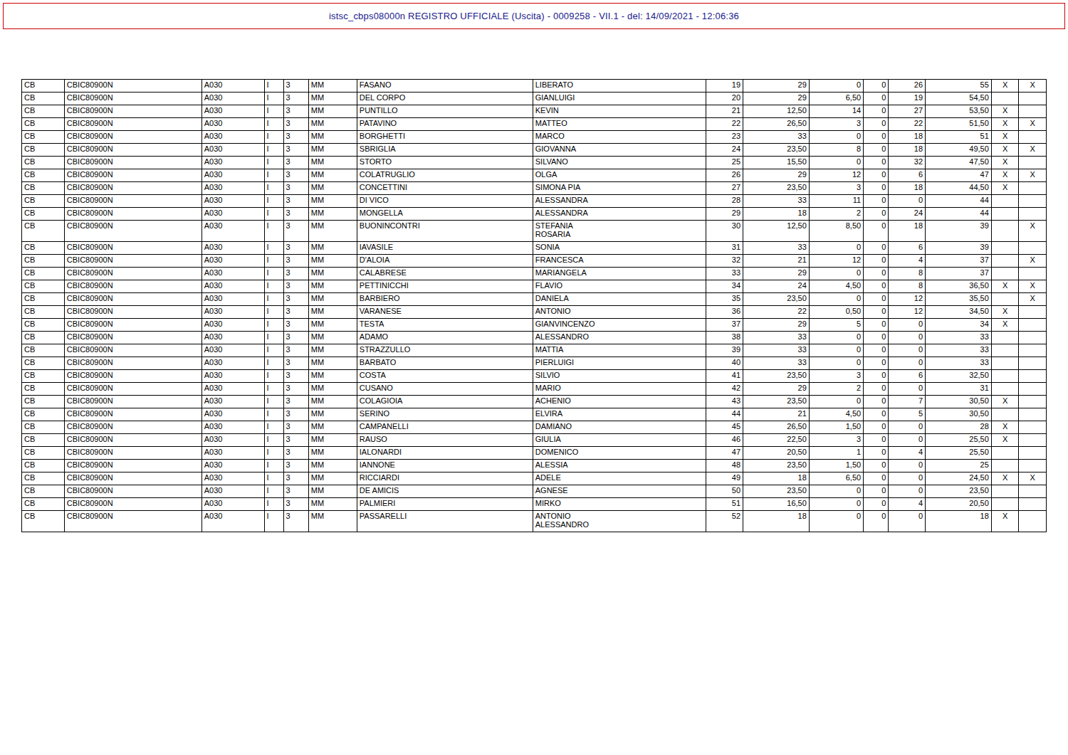istsc_cbps08000n REGISTRO UFFICIALE (Uscita) - 0009258 - VII.1 - del: 14/09/2021 - 12:06:36
| CB | CBIC80900N | A030 | I | 3 | MM | FASANO | LIBERATO | 19 | 29 | 0 | 0 | 26 | 55 | X | X |
| CB | CBIC80900N | A030 | I | 3 | MM | DEL CORPO | GIANLUIGI | 20 | 29 | 6,50 | 0 | 19 | 54,50 | | |
| CB | CBIC80900N | A030 | I | 3 | MM | PUNTILLO | KEVIN | 21 | 12,50 | 14 | 0 | 27 | 53,50 | X | |
| CB | CBIC80900N | A030 | I | 3 | MM | PATAVINO | MATTEO | 22 | 26,50 | 3 | 0 | 22 | 51,50 | X | X |
| CB | CBIC80900N | A030 | I | 3 | MM | BORGHETTI | MARCO | 23 | 33 | 0 | 0 | 18 | 51 | X | |
| CB | CBIC80900N | A030 | I | 3 | MM | SBRIGLIA | GIOVANNA | 24 | 23,50 | 8 | 0 | 18 | 49,50 | X | X |
| CB | CBIC80900N | A030 | I | 3 | MM | STORTO | SILVANO | 25 | 15,50 | 0 | 0 | 32 | 47,50 | X | |
| CB | CBIC80900N | A030 | I | 3 | MM | COLATRUGLIO | OLGA | 26 | 29 | 12 | 0 | 6 | 47 | X | X |
| CB | CBIC80900N | A030 | I | 3 | MM | CONCETTINI | SIMONA PIA | 27 | 23,50 | 3 | 0 | 18 | 44,50 | X | |
| CB | CBIC80900N | A030 | I | 3 | MM | DI VICO | ALESSANDRA | 28 | 33 | 11 | 0 | 0 | 44 | | |
| CB | CBIC80900N | A030 | I | 3 | MM | MONGELLA | ALESSANDRA | 29 | 18 | 2 | 0 | 24 | 44 | | |
| CB | CBIC80900N | A030 | I | 3 | MM | BUONINCONTRI | STEFANIA ROSARIA | 30 | 12,50 | 8,50 | 0 | 18 | 39 | | X |
| CB | CBIC80900N | A030 | I | 3 | MM | IAVASILE | SONIA | 31 | 33 | 0 | 0 | 6 | 39 | | |
| CB | CBIC80900N | A030 | I | 3 | MM | D'ALOIA | FRANCESCA | 32 | 21 | 12 | 0 | 4 | 37 | | X |
| CB | CBIC80900N | A030 | I | 3 | MM | CALABRESE | MARIANGELA | 33 | 29 | 0 | 0 | 8 | 37 | | |
| CB | CBIC80900N | A030 | I | 3 | MM | PETTINICCHI | FLAVIO | 34 | 24 | 4,50 | 0 | 8 | 36,50 | X | X |
| CB | CBIC80900N | A030 | I | 3 | MM | BARBIERO | DANIELA | 35 | 23,50 | 0 | 0 | 12 | 35,50 | | X |
| CB | CBIC80900N | A030 | I | 3 | MM | VARANESE | ANTONIO | 36 | 22 | 0,50 | 0 | 12 | 34,50 | X | |
| CB | CBIC80900N | A030 | I | 3 | MM | TESTA | GIANVINCENZO | 37 | 29 | 5 | 0 | 0 | 34 | X | |
| CB | CBIC80900N | A030 | I | 3 | MM | ADAMO | ALESSANDRO | 38 | 33 | 0 | 0 | 0 | 33 | | |
| CB | CBIC80900N | A030 | I | 3 | MM | STRAZZULLO | MATTIA | 39 | 33 | 0 | 0 | 0 | 33 | | |
| CB | CBIC80900N | A030 | I | 3 | MM | BARBATO | PIERLUIGI | 40 | 33 | 0 | 0 | 0 | 33 | | |
| CB | CBIC80900N | A030 | I | 3 | MM | COSTA | SILVIO | 41 | 23,50 | 3 | 0 | 6 | 32,50 | | |
| CB | CBIC80900N | A030 | I | 3 | MM | CUSANO | MARIO | 42 | 29 | 2 | 0 | 0 | 31 | | |
| CB | CBIC80900N | A030 | I | 3 | MM | COLAGIOIA | ACHENIO | 43 | 23,50 | 0 | 0 | 7 | 30,50 | X | |
| CB | CBIC80900N | A030 | I | 3 | MM | SERINO | ELVIRA | 44 | 21 | 4,50 | 0 | 5 | 30,50 | | |
| CB | CBIC80900N | A030 | I | 3 | MM | CAMPANELLI | DAMIANO | 45 | 26,50 | 1,50 | 0 | 0 | 28 | X | |
| CB | CBIC80900N | A030 | I | 3 | MM | RAUSO | GIULIA | 46 | 22,50 | 3 | 0 | 0 | 25,50 | X | |
| CB | CBIC80900N | A030 | I | 3 | MM | IALONARDI | DOMENICO | 47 | 20,50 | 1 | 0 | 4 | 25,50 | | |
| CB | CBIC80900N | A030 | I | 3 | MM | IANNONE | ALESSIA | 48 | 23,50 | 1,50 | 0 | 0 | 25 | | |
| CB | CBIC80900N | A030 | I | 3 | MM | RICCIARDI | ADELE | 49 | 18 | 6,50 | 0 | 0 | 24,50 | X | X |
| CB | CBIC80900N | A030 | I | 3 | MM | DE AMICIS | AGNESE | 50 | 23,50 | 0 | 0 | 0 | 23,50 | | |
| CB | CBIC80900N | A030 | I | 3 | MM | PALMIERI | MIRKO | 51 | 16,50 | 0 | 0 | 4 | 20,50 | | |
| CB | CBIC80900N | A030 | I | 3 | MM | PASSARELLI | ANTONIO ALESSANDRO | 52 | 18 | 0 | 0 | 0 | 18 | X | |